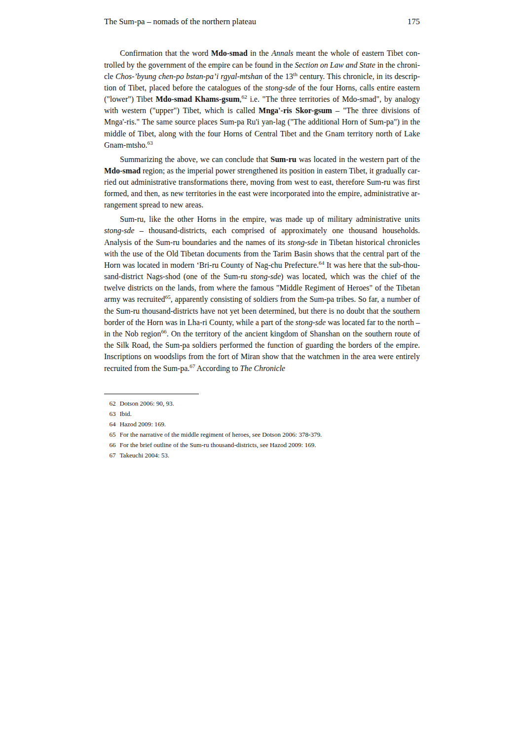The Sum-pa – nomads of the northern plateau 175
Confirmation that the word Mdo-smad in the Annals meant the whole of eastern Tibet controlled by the government of the empire can be found in the Section on Law and State in the chronicle Chos-’byung chen-po bstan-pa’i rgyal-mtshan of the 13th century. This chronicle, in its description of Tibet, placed before the catalogues of the stong-sde of the four Horns, calls entire eastern ("lower") Tibet Mdo-smad Khams-gsum,62 i.e. "The three territories of Mdo-smad", by analogy with western ("upper") Tibet, which is called Mnga'-ris Skor-gsum – "The three divisions of Mnga'-ris." The same source places Sum-pa Ru'i yan-lag ("The additional Horn of Sum-pa") in the middle of Tibet, along with the four Horns of Central Tibet and the Gnam territory north of Lake Gnam-mtsho.63
Summarizing the above, we can conclude that Sum-ru was located in the western part of the Mdo-smad region; as the imperial power strengthened its position in eastern Tibet, it gradually carried out administrative transformations there, moving from west to east, therefore Sum-ru was first formed, and then, as new territories in the east were incorporated into the empire, administrative arrangement spread to new areas.
Sum-ru, like the other Horns in the empire, was made up of military administrative units stong-sde – thousand-districts, each comprised of approximately one thousand households. Analysis of the Sum-ru boundaries and the names of its stong-sde in Tibetan historical chronicles with the use of the Old Tibetan documents from the Tarim Basin shows that the central part of the Horn was located in modern ‘Bri-ru County of Nag-chu Prefecture.64 It was here that the sub-thousand-district Nags-shod (one of the Sum-ru stong-sde) was located, which was the chief of the twelve districts on the lands, from where the famous "Middle Regiment of Heroes" of the Tibetan army was recruited65, apparently consisting of soldiers from the Sum-pa tribes. So far, a number of the Sum-ru thousand-districts have not yet been determined, but there is no doubt that the southern border of the Horn was in Lha-ri County, while a part of the stong-sde was located far to the north – in the Nob region66. On the territory of the ancient kingdom of Shanshan on the southern route of the Silk Road, the Sum-pa soldiers performed the function of guarding the borders of the empire. Inscriptions on woodslips from the fort of Miran show that the watchmen in the area were entirely recruited from the Sum-pa.67 According to The Chronicle
62 Dotson 2006: 90, 93.
63 Ibid.
64 Hazod 2009: 169.
65 For the narrative of the middle regiment of heroes, see Dotson 2006: 378-379.
66 For the brief outline of the Sum-ru thousand-districts, see Hazod 2009: 169.
67 Takeuchi 2004: 53.